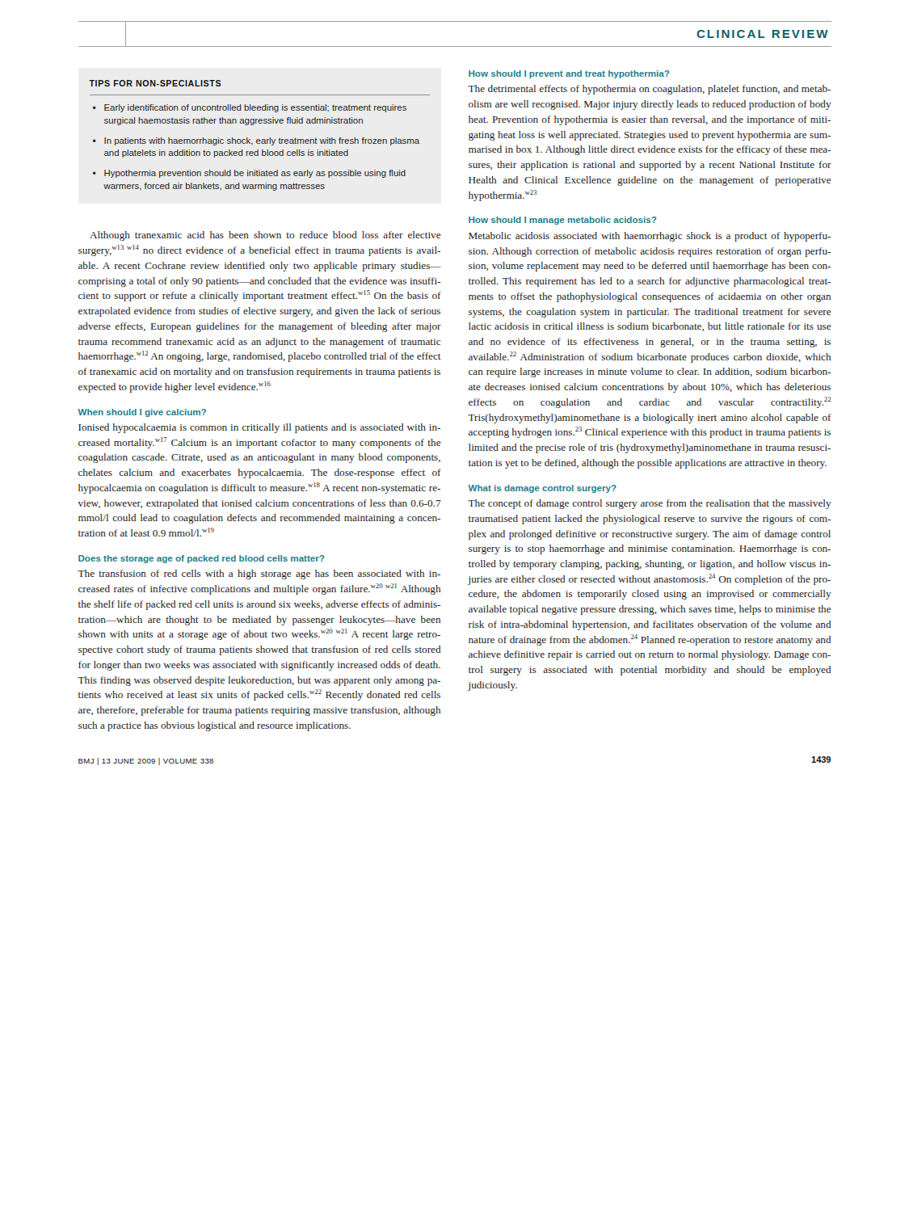Clinical Review
Tips for non-specialists
Early identification of uncontrolled bleeding is essential; treatment requires surgical haemostasis rather than aggressive fluid administration
In patients with haemorrhagic shock, early treatment with fresh frozen plasma and platelets in addition to packed red blood cells is initiated
Hypothermia prevention should be initiated as early as possible using fluid warmers, forced air blankets, and warming mattresses
Although tranexamic acid has been shown to reduce blood loss after elective surgery,w13 w14 no direct evidence of a beneficial effect in trauma patients is available. A recent Cochrane review identified only two applicable primary studies—comprising a total of only 90 patients—and concluded that the evidence was insufficient to support or refute a clinically important treatment effect.w15 On the basis of extrapolated evidence from studies of elective surgery, and given the lack of serious adverse effects, European guidelines for the management of bleeding after major trauma recommend tranexamic acid as an adjunct to the management of traumatic haemorrhage.w12 An ongoing, large, randomised, placebo controlled trial of the effect of tranexamic acid on mortality and on transfusion requirements in trauma patients is expected to provide higher level evidence.w16
When should I give calcium?
Ionised hypocalcaemia is common in critically ill patients and is associated with increased mortality.w17 Calcium is an important cofactor to many components of the coagulation cascade. Citrate, used as an anticoagulant in many blood components, chelates calcium and exacerbates hypocalcaemia. The dose-response effect of hypocalcaemia on coagulation is difficult to measure.w18 A recent non-systematic review, however, extrapolated that ionised calcium concentrations of less than 0.6-0.7 mmol/l could lead to coagulation defects and recommended maintaining a concentration of at least 0.9 mmol/l.w19
Does the storage age of packed red blood cells matter?
The transfusion of red cells with a high storage age has been associated with increased rates of infective complications and multiple organ failure.w20 w21 Although the shelf life of packed red cell units is around six weeks, adverse effects of administration—which are thought to be mediated by passenger leukocytes—have been shown with units at a storage age of about two weeks.w20 w21 A recent large retrospective cohort study of trauma patients showed that transfusion of red cells stored for longer than two weeks was associated with significantly increased odds of death. This finding was observed despite leukoreduction, but was apparent only among patients who received at least six units of packed cells.w22 Recently donated red cells are, therefore, preferable for trauma patients requiring massive transfusion, although such a practice has obvious logistical and resource implications.
How should I prevent and treat hypothermia?
The detrimental effects of hypothermia on coagulation, platelet function, and metabolism are well recognised. Major injury directly leads to reduced production of body heat. Prevention of hypothermia is easier than reversal, and the importance of mitigating heat loss is well appreciated. Strategies used to prevent hypothermia are summarised in box 1. Although little direct evidence exists for the efficacy of these measures, their application is rational and supported by a recent National Institute for Health and Clinical Excellence guideline on the management of perioperative hypothermia.w23
How should I manage metabolic acidosis?
Metabolic acidosis associated with haemorrhagic shock is a product of hypoperfusion. Although correction of metabolic acidosis requires restoration of organ perfusion, volume replacement may need to be deferred until haemorrhage has been controlled. This requirement has led to a search for adjunctive pharmacological treatments to offset the pathophysiological consequences of acidaemia on other organ systems, the coagulation system in particular. The traditional treatment for severe lactic acidosis in critical illness is sodium bicarbonate, but little rationale for its use and no evidence of its effectiveness in general, or in the trauma setting, is available.22 Administration of sodium bicarbonate produces carbon dioxide, which can require large increases in minute volume to clear. In addition, sodium bicarbonate decreases ionised calcium concentrations by about 10%, which has deleterious effects on coagulation and cardiac and vascular contractility.22 Tris(hydroxymethyl)aminomethane is a biologically inert amino alcohol capable of accepting hydrogen ions.23 Clinical experience with this product in trauma patients is limited and the precise role of tris (hydroxymethyl)aminomethane in trauma resuscitation is yet to be defined, although the possible applications are attractive in theory.
What is damage control surgery?
The concept of damage control surgery arose from the realisation that the massively traumatised patient lacked the physiological reserve to survive the rigours of complex and prolonged definitive or reconstructive surgery. The aim of damage control surgery is to stop haemorrhage and minimise contamination. Haemorrhage is controlled by temporary clamping, packing, shunting, or ligation, and hollow viscus injuries are either closed or resected without anastomosis.24 On completion of the procedure, the abdomen is temporarily closed using an improvised or commercially available topical negative pressure dressing, which saves time, helps to minimise the risk of intra-abdominal hypertension, and facilitates observation of the volume and nature of drainage from the abdomen.24 Planned re-operation to restore anatomy and achieve definitive repair is carried out on return to normal physiology. Damage control surgery is associated with potential morbidity and should be employed judiciously.
BMJ | 13 JUNE 2009 | VOLUME 338
1439